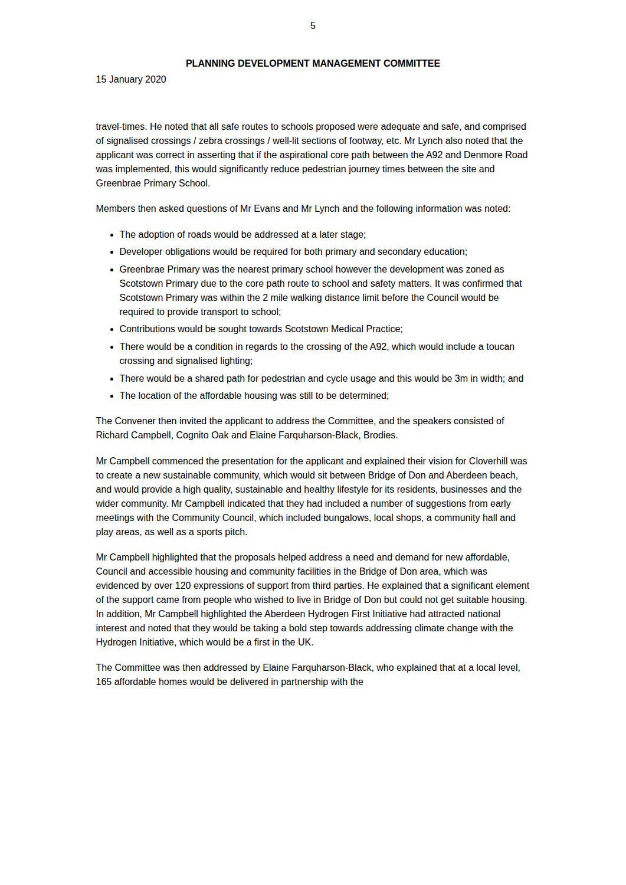5
Planning Development Management Committee
15 January 2020
travel-times. He noted that all safe routes to schools proposed were adequate and safe, and comprised of signalised crossings / zebra crossings / well-lit sections of footway, etc. Mr Lynch also noted that the applicant was correct in asserting that if the aspirational core path between the A92 and Denmore Road was implemented, this would significantly reduce pedestrian journey times between the site and Greenbrae Primary School.
Members then asked questions of Mr Evans and Mr Lynch and the following information was noted:
The adoption of roads would be addressed at a later stage;
Developer obligations would be required for both primary and secondary education;
Greenbrae Primary was the nearest primary school however the development was zoned as Scotstown Primary due to the core path route to school and safety matters. It was confirmed that Scotstown Primary was within the 2 mile walking distance limit before the Council would be required to provide transport to school;
Contributions would be sought towards Scotstown Medical Practice;
There would be a condition in regards to the crossing of the A92, which would include a toucan crossing and signalised lighting;
There would be a shared path for pedestrian and cycle usage and this would be 3m in width; and
The location of the affordable housing was still to be determined;
The Convener then invited the applicant to address the Committee, and the speakers consisted of Richard Campbell, Cognito Oak and Elaine Farquharson-Black, Brodies.
Mr Campbell commenced the presentation for the applicant and explained their vision for Cloverhill was to create a new sustainable community, which would sit between Bridge of Don and Aberdeen beach, and would provide a high quality, sustainable and healthy lifestyle for its residents, businesses and the wider community. Mr Campbell indicated that they had included a number of suggestions from early meetings with the Community Council, which included bungalows, local shops, a community hall and play areas, as well as a sports pitch.
Mr Campbell highlighted that the proposals helped address a need and demand for new affordable, Council and accessible housing and community facilities in the Bridge of Don area, which was evidenced by over 120 expressions of support from third parties. He explained that a significant element of the support came from people who wished to live in Bridge of Don but could not get suitable housing.
In addition, Mr Campbell highlighted the Aberdeen Hydrogen First Initiative had attracted national interest and noted that they would be taking a bold step towards addressing climate change with the Hydrogen Initiative, which would be a first in the UK.
The Committee was then addressed by Elaine Farquharson-Black, who explained that at a local level, 165 affordable homes would be delivered in partnership with the